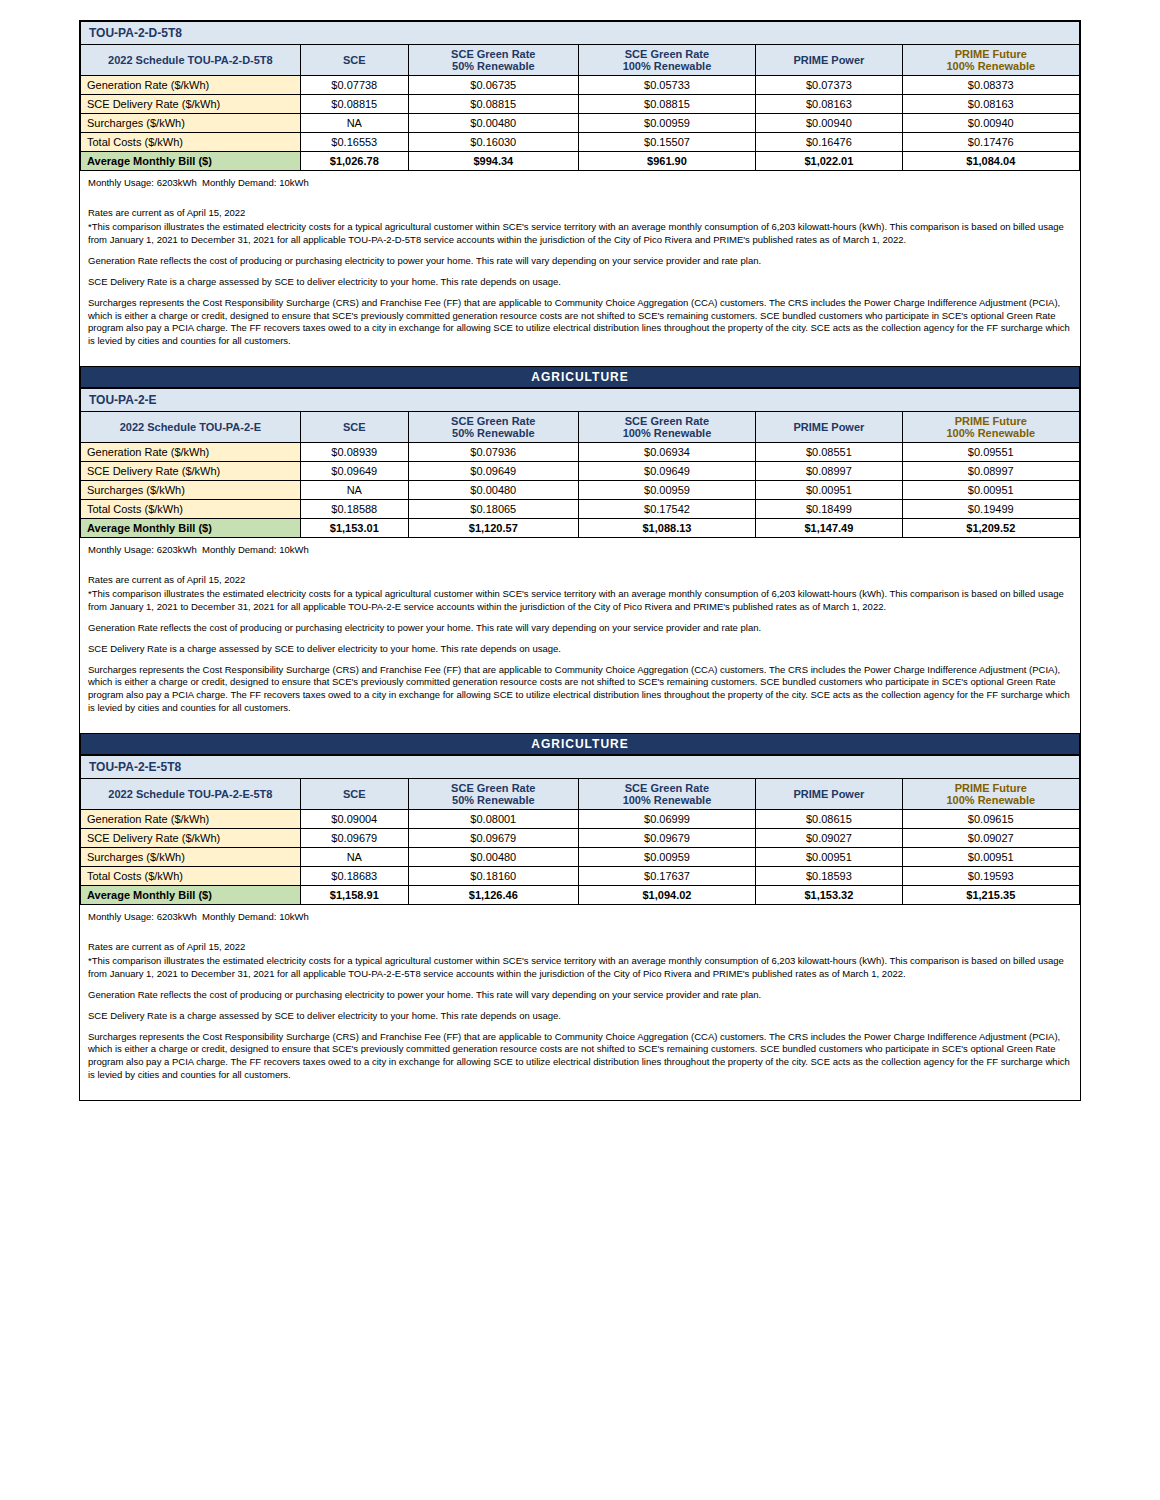| TOU-PA-2-D-5T8 |
| 2022 Schedule TOU-PA-2-D-5T8 | SCE | SCE Green Rate 50% Renewable | SCE Green Rate 100% Renewable | PRIME Power | PRIME Future 100% Renewable |
| Generation Rate ($/kWh) | $0.07738 | $0.06735 | $0.05733 | $0.07373 | $0.08373 |
| SCE Delivery Rate ($/kWh) | $0.08815 | $0.08815 | $0.08815 | $0.08163 | $0.08163 |
| Surcharges ($/kWh) | NA | $0.00480 | $0.00959 | $0.00940 | $0.00940 |
| Total Costs ($/kWh) | $0.16553 | $0.16030 | $0.15507 | $0.16476 | $0.17476 |
| Average Monthly Bill ($) | $1,026.78 | $994.34 | $961.90 | $1,022.01 | $1,084.04 |
Monthly Usage: 6203kWh Monthly Demand: 10kWh
Rates are current as of April 15, 2022
*This comparison illustrates the estimated electricity costs for a typical agricultural customer within SCE's service territory with an average monthly consumption of 6,203 kilowatt-hours (kWh). This comparison is based on billed usage from January 1, 2021 to December 31, 2021 for all applicable TOU-PA-2-D-5T8 service accounts within the jurisdiction of the City of Pico Rivera and PRIME's published rates as of March 1, 2022.
Generation Rate reflects the cost of producing or purchasing electricity to power your home. This rate will vary depending on your service provider and rate plan.
SCE Delivery Rate is a charge assessed by SCE to deliver electricity to your home. This rate depends on usage.
Surcharges represents the Cost Responsibility Surcharge (CRS) and Franchise Fee (FF) that are applicable to Community Choice Aggregation (CCA) customers. The CRS includes the Power Charge Indifference Adjustment (PCIA), which is either a charge or credit, designed to ensure that SCE's previously committed generation resource costs are not shifted to SCE's remaining customers. SCE bundled customers who participate in SCE's optional Green Rate program also pay a PCIA charge. The FF recovers taxes owed to a city in exchange for allowing SCE to utilize electrical distribution lines throughout the property of the city. SCE acts as the collection agency for the FF surcharge which is levied by cities and counties for all customers.
| AGRICULTURE |
| TOU-PA-2-E |
| 2022 Schedule TOU-PA-2-E | SCE | SCE Green Rate 50% Renewable | SCE Green Rate 100% Renewable | PRIME Power | PRIME Future 100% Renewable |
| Generation Rate ($/kWh) | $0.08939 | $0.07936 | $0.06934 | $0.08551 | $0.09551 |
| SCE Delivery Rate ($/kWh) | $0.09649 | $0.09649 | $0.09649 | $0.08997 | $0.08997 |
| Surcharges ($/kWh) | NA | $0.00480 | $0.00959 | $0.00951 | $0.00951 |
| Total Costs ($/kWh) | $0.18588 | $0.18065 | $0.17542 | $0.18499 | $0.19499 |
| Average Monthly Bill ($) | $1,153.01 | $1,120.57 | $1,088.13 | $1,147.49 | $1,209.52 |
Monthly Usage: 6203kWh Monthly Demand: 10kWh
Rates are current as of April 15, 2022
*This comparison illustrates the estimated electricity costs for a typical agricultural customer within SCE's service territory with an average monthly consumption of 6,203 kilowatt-hours (kWh). This comparison is based on billed usage from January 1, 2021 to December 31, 2021 for all applicable TOU-PA-2-E service accounts within the jurisdiction of the City of Pico Rivera and PRIME's published rates as of March 1, 2022.
Generation Rate reflects the cost of producing or purchasing electricity to power your home. This rate will vary depending on your service provider and rate plan.
SCE Delivery Rate is a charge assessed by SCE to deliver electricity to your home. This rate depends on usage.
Surcharges represents the Cost Responsibility Surcharge (CRS) and Franchise Fee (FF) that are applicable to Community Choice Aggregation (CCA) customers. The CRS includes the Power Charge Indifference Adjustment (PCIA), which is either a charge or credit, designed to ensure that SCE's previously committed generation resource costs are not shifted to SCE's remaining customers. SCE bundled customers who participate in SCE's optional Green Rate program also pay a PCIA charge. The FF recovers taxes owed to a city in exchange for allowing SCE to utilize electrical distribution lines throughout the property of the city. SCE acts as the collection agency for the FF surcharge which is levied by cities and counties for all customers.
| AGRICULTURE |
| TOU-PA-2-E-5T8 |
| 2022 Schedule TOU-PA-2-E-5T8 | SCE | SCE Green Rate 50% Renewable | SCE Green Rate 100% Renewable | PRIME Power | PRIME Future 100% Renewable |
| Generation Rate ($/kWh) | $0.09004 | $0.08001 | $0.06999 | $0.08615 | $0.09615 |
| SCE Delivery Rate ($/kWh) | $0.09679 | $0.09679 | $0.09679 | $0.09027 | $0.09027 |
| Surcharges ($/kWh) | NA | $0.00480 | $0.00959 | $0.00951 | $0.00951 |
| Total Costs ($/kWh) | $0.18683 | $0.18160 | $0.17637 | $0.18593 | $0.19593 |
| Average Monthly Bill ($) | $1,158.91 | $1,126.46 | $1,094.02 | $1,153.32 | $1,215.35 |
Monthly Usage: 6203kWh Monthly Demand: 10kWh
Rates are current as of April 15, 2022
*This comparison illustrates the estimated electricity costs for a typical agricultural customer within SCE's service territory with an average monthly consumption of 6,203 kilowatt-hours (kWh). This comparison is based on billed usage from January 1, 2021 to December 31, 2021 for all applicable TOU-PA-2-E-5T8 service accounts within the jurisdiction of the City of Pico Rivera and PRIME's published rates as of March 1, 2022.
Generation Rate reflects the cost of producing or purchasing electricity to power your home. This rate will vary depending on your service provider and rate plan.
SCE Delivery Rate is a charge assessed by SCE to deliver electricity to your home. This rate depends on usage.
Surcharges represents the Cost Responsibility Surcharge (CRS) and Franchise Fee (FF) that are applicable to Community Choice Aggregation (CCA) customers. The CRS includes the Power Charge Indifference Adjustment (PCIA), which is either a charge or credit, designed to ensure that SCE's previously committed generation resource costs are not shifted to SCE's remaining customers. SCE bundled customers who participate in SCE's optional Green Rate program also pay a PCIA charge. The FF recovers taxes owed to a city in exchange for allowing SCE to utilize electrical distribution lines throughout the property of the city. SCE acts as the collection agency for the FF surcharge which is levied by cities and counties for all customers.